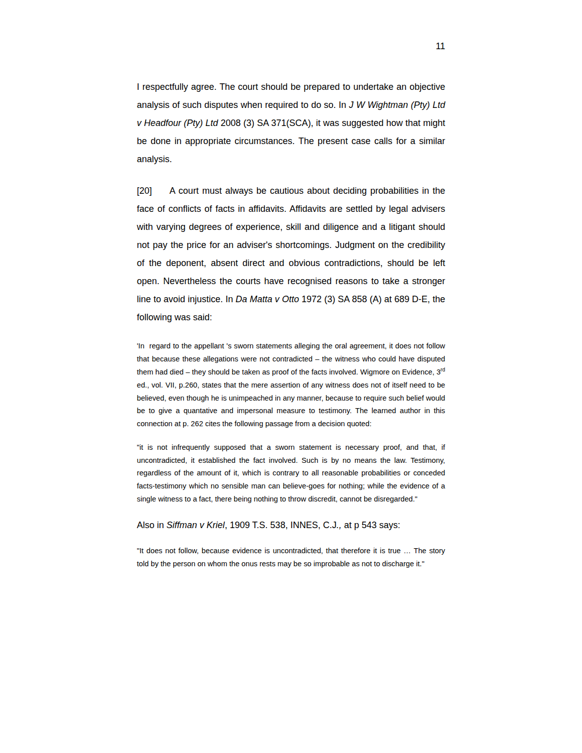11
I respectfully agree. The court should be prepared to undertake an objective analysis of such disputes when required to do so. In J W Wightman (Pty) Ltd v Headfour (Pty) Ltd 2008 (3) SA 371(SCA), it was suggested how that might be done in appropriate circumstances. The present case calls for a similar analysis.
[20] A court must always be cautious about deciding probabilities in the face of conflicts of facts in affidavits. Affidavits are settled by legal advisers with varying degrees of experience, skill and diligence and a litigant should not pay the price for an adviser's shortcomings. Judgment on the credibility of the deponent, absent direct and obvious contradictions, should be left open. Nevertheless the courts have recognised reasons to take a stronger line to avoid injustice. In Da Matta v Otto 1972 (3) SA 858 (A) at 689 D-E, the following was said:
'In regard to the appellant 's sworn statements alleging the oral agreement, it does not follow that because these allegations were not contradicted – the witness who could have disputed them had died – they should be taken as proof of the facts involved. Wigmore on Evidence, 3rd ed., vol. VII, p.260, states that the mere assertion of any witness does not of itself need to be believed, even though he is unimpeached in any manner, because to require such belief would be to give a quantative and impersonal measure to testimony. The learned author in this connection at p. 262 cites the following passage from a decision quoted:
"it is not infrequently supposed that a sworn statement is necessary proof, and that, if uncontradicted, it established the fact involved. Such is by no means the law. Testimony, regardless of the amount of it, which is contrary to all reasonable probabilities or conceded facts-testimony which no sensible man can believe-goes for nothing; while the evidence of a single witness to a fact, there being nothing to throw discredit, cannot be disregarded."
Also in Siffman v Kriel, 1909 T.S. 538, INNES, C.J., at p 543 says:
"It does not follow, because evidence is uncontradicted, that therefore it is true … The story told by the person on whom the onus rests may be so improbable as not to discharge it."